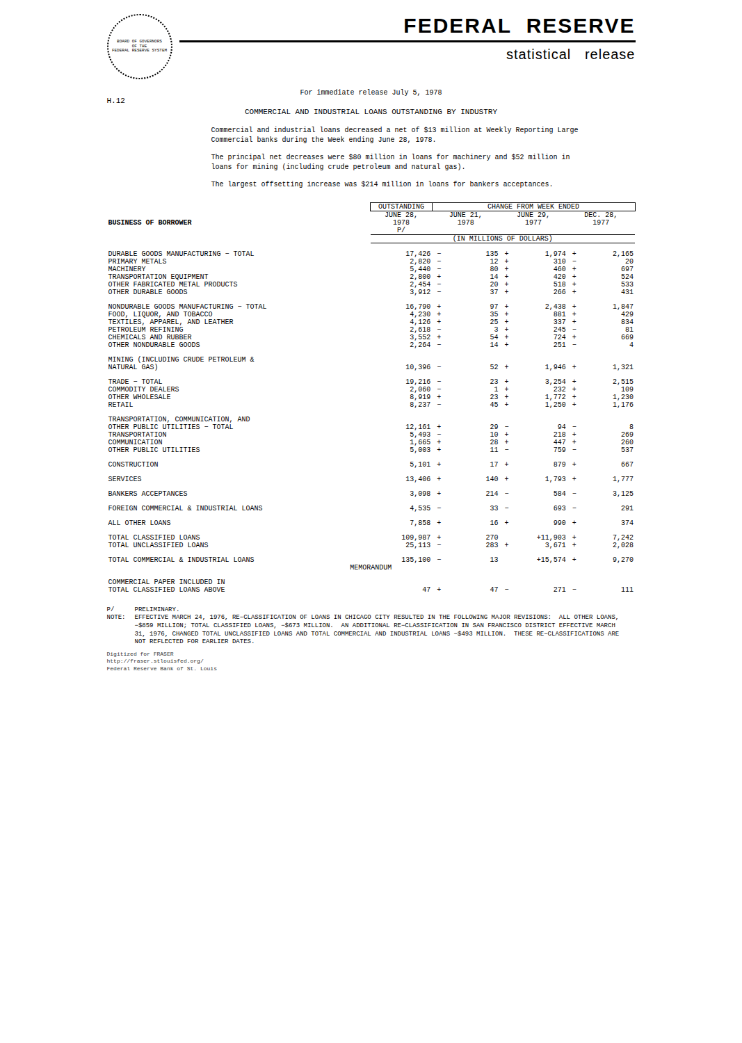BOARD OF GOVERNORS
OF THE
FEDERAL RESERVE SYSTEM
FEDERAL RESERVE
statistical release
For immediate release July 5, 1978
H.12
COMMERCIAL AND INDUSTRIAL LOANS OUTSTANDING BY INDUSTRY
Commercial and industrial loans decreased a net of $13 million at Weekly Reporting Large Commercial banks during the Week ending June 28, 1978.
The principal net decreases were $80 million in loans for machinery and $52 million in loans for mining (including crude petroleum and natural gas).
The largest offsetting increase was $214 million in loans for bankers acceptances.
| | OUTSTANDING | CHANGE FROM WEEK ENDED |
| BUSINESS OF BORROWER | JUNE 28, 1978 | JUNE 21, 1978 | JUNE 29, 1977 | DEC. 28, 1977 |
| | P/ | | | |
| | (IN MILLIONS OF DOLLARS) |
| DURABLE GOODS MANUFACTURING − TOTAL | 17,426 | − | 135 | + | 1,974 | + | 2,165 |
| PRIMARY METALS | 2,820 | − | 12 | + | 310 | − | 20 |
| MACHINERY | 5,440 | − | 80 | + | 460 | + | 697 |
| TRANSPORTATION EQUIPMENT | 2,800 | + | 14 | + | 420 | + | 524 |
| OTHER FABRICATED METAL PRODUCTS | 2,454 | − | 20 | + | 518 | + | 533 |
| OTHER DURABLE GOODS | 3,912 | − | 37 | + | 266 | + | 431 |
| NONDURABLE GOODS MANUFACTURING − TOTAL | 16,790 | + | 97 | + | 2,438 | + | 1,847 |
| FOOD, LIQUOR, AND TOBACCO | 4,230 | + | 35 | + | 881 | + | 429 |
| TEXTILES, APPAREL, AND LEATHER | 4,126 | + | 25 | + | 337 | + | 834 |
| PETROLEUM REFINING | 2,618 | − | 3 | + | 245 | − | 81 |
| CHEMICALS AND RUBBER | 3,552 | + | 54 | + | 724 | + | 669 |
| OTHER NONDURABLE GOODS | 2,264 | − | 14 | + | 251 | − | 4 |
| MINING (INCLUDING CRUDE PETROLEUM & | | | | | | | |
| NATURAL GAS) | 10,396 | − | 52 | + | 1,946 | + | 1,321 |
| TRADE − TOTAL | 19,216 | − | 23 | + | 3,254 | + | 2,515 |
| COMMODITY DEALERS | 2,060 | − | 1 | + | 232 | + | 109 |
| OTHER WHOLESALE | 8,919 | + | 23 | + | 1,772 | + | 1,230 |
| RETAIL | 8,237 | − | 45 | + | 1,250 | + | 1,176 |
| TRANSPORTATION, COMMUNICATION, AND | | | | | | | |
| OTHER PUBLIC UTILITIES − TOTAL | 12,161 | + | 29 | − | 94 | − | 8 |
| TRANSPORTATION | 5,493 | − | 10 | + | 218 | + | 269 |
| COMMUNICATION | 1,665 | + | 28 | + | 447 | + | 260 |
| OTHER PUBLIC UTILITIES | 5,003 | + | 11 | − | 759 | − | 537 |
| CONSTRUCTION | 5,101 | + | 17 | + | 879 | + | 667 |
| SERVICES | 13,406 | + | 140 | + | 1,793 | + | 1,777 |
| BANKERS ACCEPTANCES | 3,098 | + | 214 | − | 584 | − | 3,125 |
| FOREIGN COMMERCIAL & INDUSTRIAL LOANS | 4,535 | − | 33 | − | 693 | − | 291 |
| ALL OTHER LOANS | 7,858 | + | 16 | + | 990 | + | 374 |
| TOTAL CLASSIFIED LOANS | 109,987 | + | 270 | | +11,903 | + | 7,242 |
| TOTAL UNCLASSIFIED LOANS | 25,113 | − | 283 | + | 3,671 | + | 2,028 |
| TOTAL COMMERCIAL & INDUSTRIAL LOANS | 135,100 | − | 13 | | +15,574 | + | 9,270 |
| MEMORANDUM |
| COMMERCIAL PAPER INCLUDED IN | | | | | | | |
| TOTAL CLASSIFIED LOANS ABOVE | 47 | + | 47 | − | 271 | − | 111 |
P/PRELIMINARY.
NOTE: EFFECTIVE MARCH 24, 1976, RE−CLASSIFICATION OF LOANS IN CHICAGO CITY RESULTED IN THE FOLLOWING MAJOR REVISIONS: ALL OTHER LOANS, −$859 MILLION; TOTAL CLASSIFIED LOANS, −$673 MILLION. AN ADDITIONAL RE−CLASSIFICATION IN SAN FRANCISCO DISTRICT EFFECTIVE MARCH 31, 1976, CHANGED TOTAL UNCLASSIFIED LOANS AND TOTAL COMMERCIAL AND INDUSTRIAL LOANS −$493 MILLION. THESE RE−CLASSIFICATIONS ARE NOT REFLECTED FOR EARLIER DATES.
Digitized for FRASER
http://fraser.stlouisfed.org/
Federal Reserve Bank of St. Louis